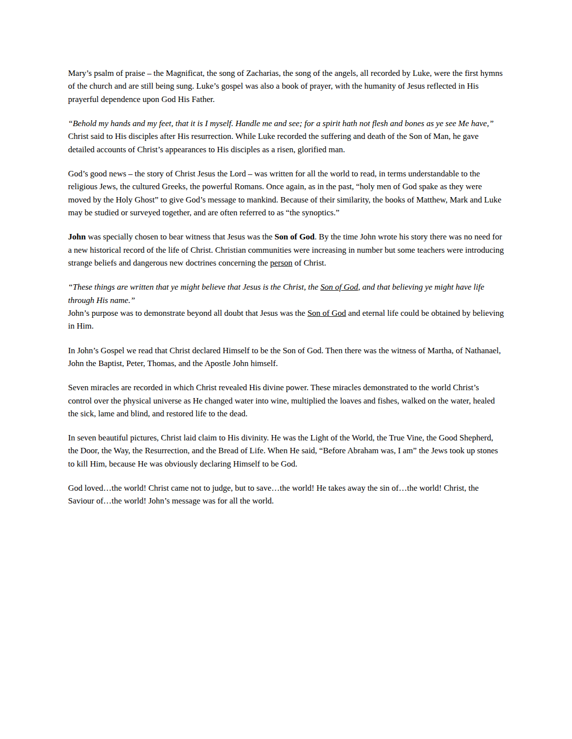Mary’s psalm of praise – the Magnificat, the song of Zacharias, the song of the angels, all recorded by Luke, were the first hymns of the church and are still being sung. Luke’s gospel was also a book of prayer, with the humanity of Jesus reflected in His prayerful dependence upon God His Father.
“Behold my hands and my feet, that it is I myself. Handle me and see; for a spirit hath not flesh and bones as ye see Me have,” Christ said to His disciples after His resurrection. While Luke recorded the suffering and death of the Son of Man, he gave detailed accounts of Christ’s appearances to His disciples as a risen, glorified man.
God’s good news – the story of Christ Jesus the Lord – was written for all the world to read, in terms understandable to the religious Jews, the cultured Greeks, the powerful Romans. Once again, as in the past, “holy men of God spake as they were moved by the Holy Ghost” to give God’s message to mankind. Because of their similarity, the books of Matthew, Mark and Luke may be studied or surveyed together, and are often referred to as “the synoptics.”
John was specially chosen to bear witness that Jesus was the Son of God. By the time John wrote his story there was no need for a new historical record of the life of Christ. Christian communities were increasing in number but some teachers were introducing strange beliefs and dangerous new doctrines concerning the person of Christ.
“These things are written that ye might believe that Jesus is the Christ, the Son of God, and that believing ye might have life through His name.”
John’s purpose was to demonstrate beyond all doubt that Jesus was the Son of God and eternal life could be obtained by believing in Him.
In John’s Gospel we read that Christ declared Himself to be the Son of God. Then there was the witness of Martha, of Nathanael, John the Baptist, Peter, Thomas, and the Apostle John himself.
Seven miracles are recorded in which Christ revealed His divine power. These miracles demonstrated to the world Christ’s control over the physical universe as He changed water into wine, multiplied the loaves and fishes, walked on the water, healed the sick, lame and blind, and restored life to the dead.
In seven beautiful pictures, Christ laid claim to His divinity. He was the Light of the World, the True Vine, the Good Shepherd, the Door, the Way, the Resurrection, and the Bread of Life. When He said, “Before Abraham was, I am” the Jews took up stones to kill Him, because He was obviously declaring Himself to be God.
God loved…the world! Christ came not to judge, but to save…the world! He takes away the sin of…the world! Christ, the Saviour of…the world! John’s message was for all the world.